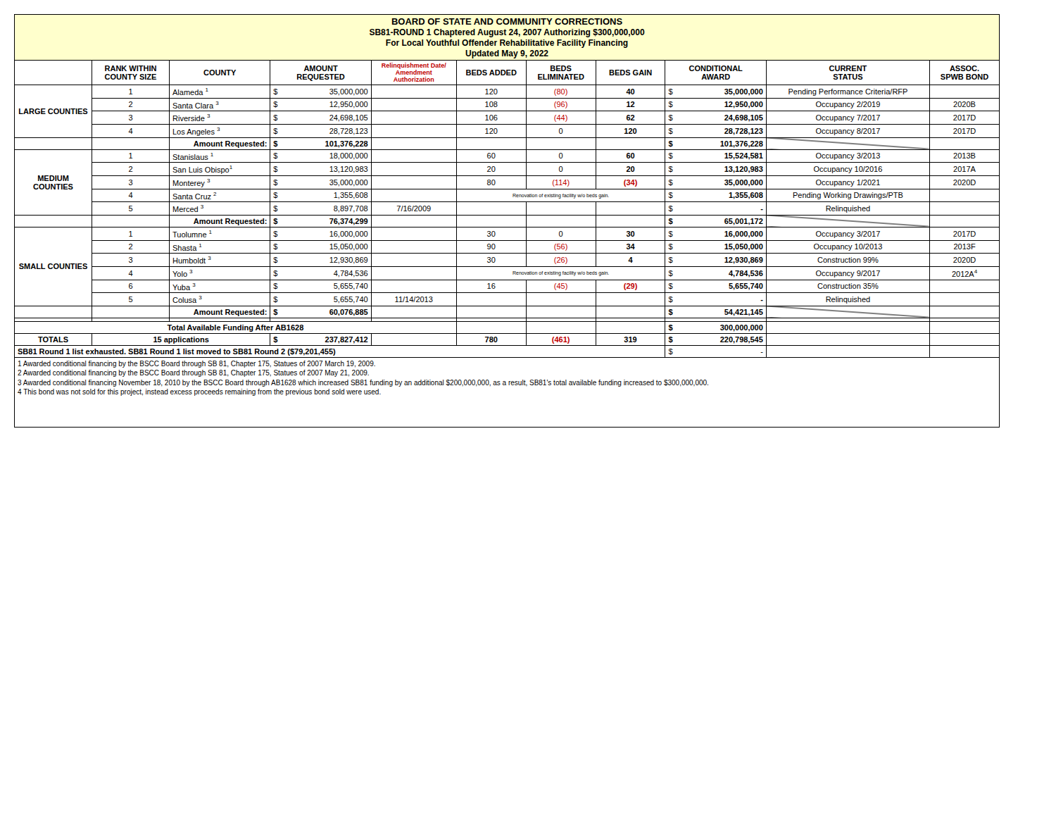| BOARD OF STATE AND COMMUNITY CORRECTIONS SB81-ROUND 1 Chaptered August 24, 2007 Authorizing $300,000,000 For Local Youthful Offender Rehabilitative Facility Financing Updated May 9, 2022 |
| | RANK WITHIN COUNTY SIZE | COUNTY | AMOUNT REQUESTED | Relinquishment Date/ Amendment Authorization | BEDS ADDED | BEDS ELIMINATED | BEDS GAIN | CONDITIONAL AWARD | CURRENT STATUS | ASSOC. SPWB BOND |
| LARGE COUNTIES | 1 | Alameda 1 | $ 35,000,000 | | 120 | (80) | 40 | $ 35,000,000 | Pending Performance Criteria/RFP | |
| 2 | Santa Clara 3 | $ 12,950,000 | | 108 | (96) | 12 | $ 12,950,000 | Occupancy 2/2019 | 2020B |
| 3 | Riverside 3 | $ 24,698,105 | | 106 | (44) | 62 | $ 24,698,105 | Occupancy 7/2017 | 2017D |
| 4 | Los Angeles 3 | $ 28,728,123 | | 120 | 0 | 120 | $ 28,728,123 | Occupancy 8/2017 | 2017D |
| | | Amount Requested: | $ 101,376,228 | | | | | $ 101,376,228 | | |
| MEDIUM COUNTIES | 1 | Stanislaus 1 | $ 18,000,000 | | 60 | 0 | 60 | $ 15,524,581 | Occupancy 3/2013 | 2013B |
| 2 | San Luis Obispo 1 | $ 13,120,983 | | 20 | 0 | 20 | $ 13,120,983 | Occupancy 10/2016 | 2017A |
| 3 | Monterey 3 | $ 35,000,000 | | 80 | (114) | (34) | $ 35,000,000 | Occupancy 1/2021 | 2020D |
| 4 | Santa Cruz 2 | $ 1,355,608 | | Renovation of existing facility w/o beds gain. | $ 1,355,608 | Pending Working Drawings/PTB | |
| 5 | Merced 3 | $ 8,897,708 | 7/16/2009 | | | | $ - | Relinquished | |
| | | Amount Requested: | $ 76,374,299 | | | | | $ 65,001,172 | | |
| SMALL COUNTIES | 1 | Tuolumne 1 | $ 16,000,000 | | 30 | 0 | 30 | $ 16,000,000 | Occupancy 3/2017 | 2017D |
| 2 | Shasta 1 | $ 15,050,000 | | 90 | (56) | 34 | $ 15,050,000 | Occupancy 10/2013 | 2013F |
| 3 | Humboldt 3 | $ 12,930,869 | | 30 | (26) | 4 | $ 12,930,869 | Construction 99% | 2020D |
| 4 | Yolo 3 | $ 4,784,536 | | Renovation of existing facility w/o beds gain. | $ 4,784,536 | Occupancy 9/2017 | 2012A 4 |
| 6 | Yuba 3 | $ 5,655,740 | | 16 | (45) | (29) | $ 5,655,740 | Construction 35% | |
| 5 | Colusa 3 | $ 5,655,740 | 11/14/2013 | | | | $ - | Relinquished | |
| | | Amount Requested: | $ 60,076,885 | | | | | $ 54,421,145 | | |
| Total Available Funding After AB1628 | | | | $ 300,000,000 | | |
| TOTALS | 15 applications | $ 237,827,412 | | 780 | (461) | 319 | $ 220,798,545 | | |
| SB81 Round 1 list exhausted. SB81 Round 1 list moved to SB81 Round 2 ($79,201,455) | $ - | | |
| 1 Awarded conditional financing by the BSCC Board through SB 81, Chapter 175, Statues of 2007 March 19, 2009. 2 Awarded conditional financing by the BSCC Board through SB 81, Chapter 175, Statues of 2007 May 21, 2009. 3 Awarded conditional financing November 18, 2010 by the BSCC Board through AB1628 which increased SB81 funding by an additional $200,000,000, as a result, SB81's total available funding increased to $300,000,000. 4 This bond was not sold for this project, instead excess proceeds remaining from the previous bond sold were used. |